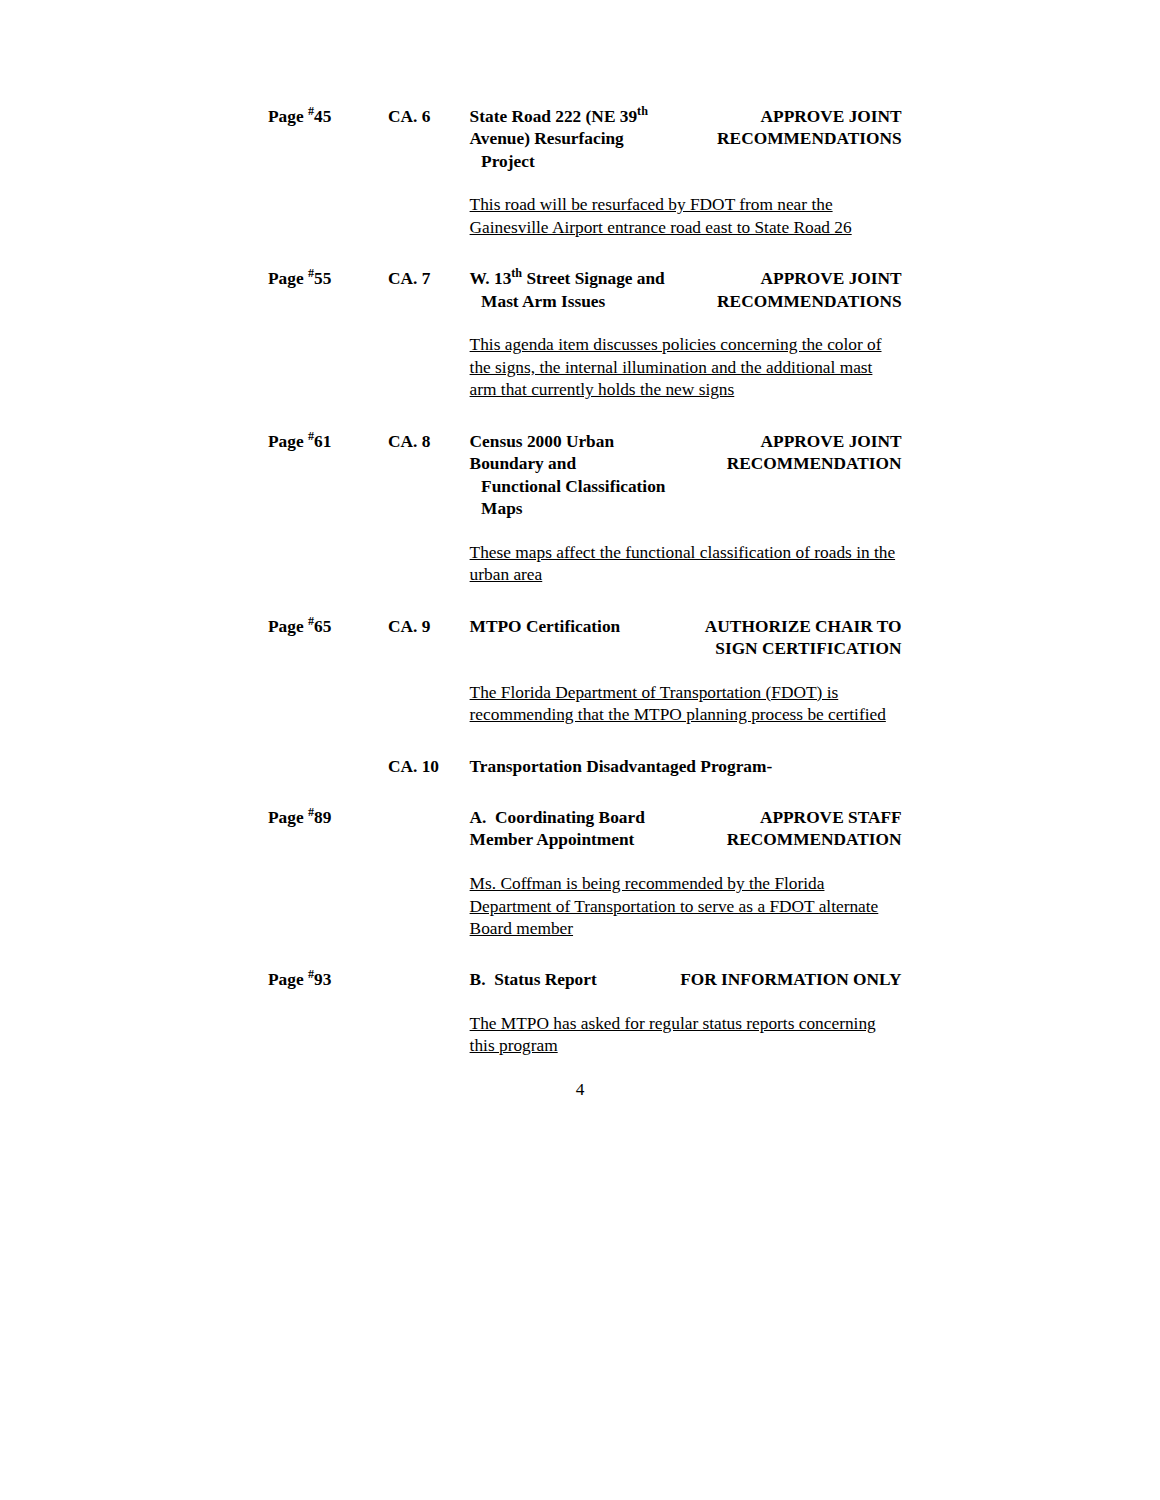| Page # 45 | CA. 6 | State Road 222 (NE 39 th Avenue) Resurfacing Project | APPROVE JOINT RECOMMENDATIONS |
| | | This road will be resurfaced by FDOT from near the Gainesville Airport entrance road east to State Road 26 |
| Page # 55 | CA. 7 | W. 13 th Street Signage and Mast Arm Issues | APPROVE JOINT RECOMMENDATIONS |
| | | This agenda item discusses policies concerning the color of the signs, the internal illumination and the additional mast arm that currently holds the new signs |
| Page # 61 | CA. 8 | Census 2000 Urban Boundary and Functional Classification Maps | APPROVE JOINT RECOMMENDATION |
| | | These maps affect the functional classification of roads in the urban area |
| Page # 65 | CA. 9 | MTPO Certification | AUTHORIZE CHAIR TO SIGN CERTIFICATION |
| | | The Florida Department of Transportation (FDOT) is recommending that the MTPO planning process be certified |
| | CA. 10 | Transportation Disadvantaged Program- |
| Page # 89 | | A. Coordinating Board Member Appointment | APPROVE STAFF RECOMMENDATION |
| | | Ms. Coffman is being recommended by the Florida Department of Transportation to serve as a FDOT alternate Board member |
| Page # 93 | | B. Status Report | FOR INFORMATION ONLY |
| | | The MTPO has asked for regular status reports concerning this program |
4